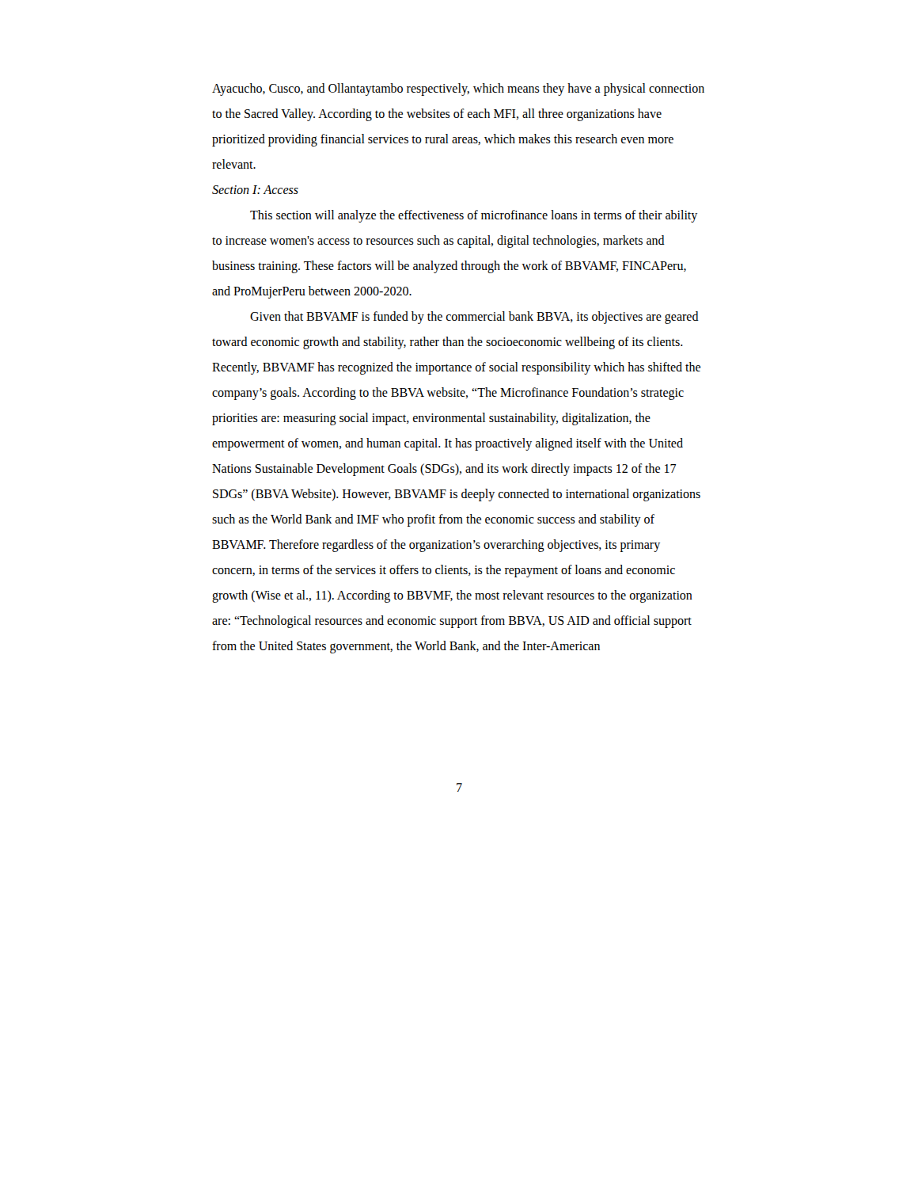Ayacucho, Cusco, and Ollantaytambo respectively, which means they have a physical connection to the Sacred Valley. According to the websites of each MFI, all three organizations have prioritized providing financial services to rural areas, which makes this research even more relevant.
Section I: Access
This section will analyze the effectiveness of microfinance loans in terms of their ability to increase women's access to resources such as capital, digital technologies, markets and business training. These factors will be analyzed through the work of BBVAMF, FINCAPeru, and ProMujerPeru between 2000-2020.
Given that BBVAMF is funded by the commercial bank BBVA, its objectives are geared toward economic growth and stability, rather than the socioeconomic wellbeing of its clients. Recently, BBVAMF has recognized the importance of social responsibility which has shifted the company’s goals. According to the BBVA website, “The Microfinance Foundation’s strategic priorities are: measuring social impact, environmental sustainability, digitalization, the empowerment of women, and human capital. It has proactively aligned itself with the United Nations Sustainable Development Goals (SDGs), and its work directly impacts 12 of the 17 SDGs” (BBVA Website). However, BBVAMF is deeply connected to international organizations such as the World Bank and IMF who profit from the economic success and stability of BBVAMF. Therefore regardless of the organization’s overarching objectives, its primary concern, in terms of the services it offers to clients, is the repayment of loans and economic growth (Wise et al., 11). According to BBVMF, the most relevant resources to the organization are: “Technological resources and economic support from BBVA, US AID and official support from the United States government, the World Bank, and the Inter-American
7